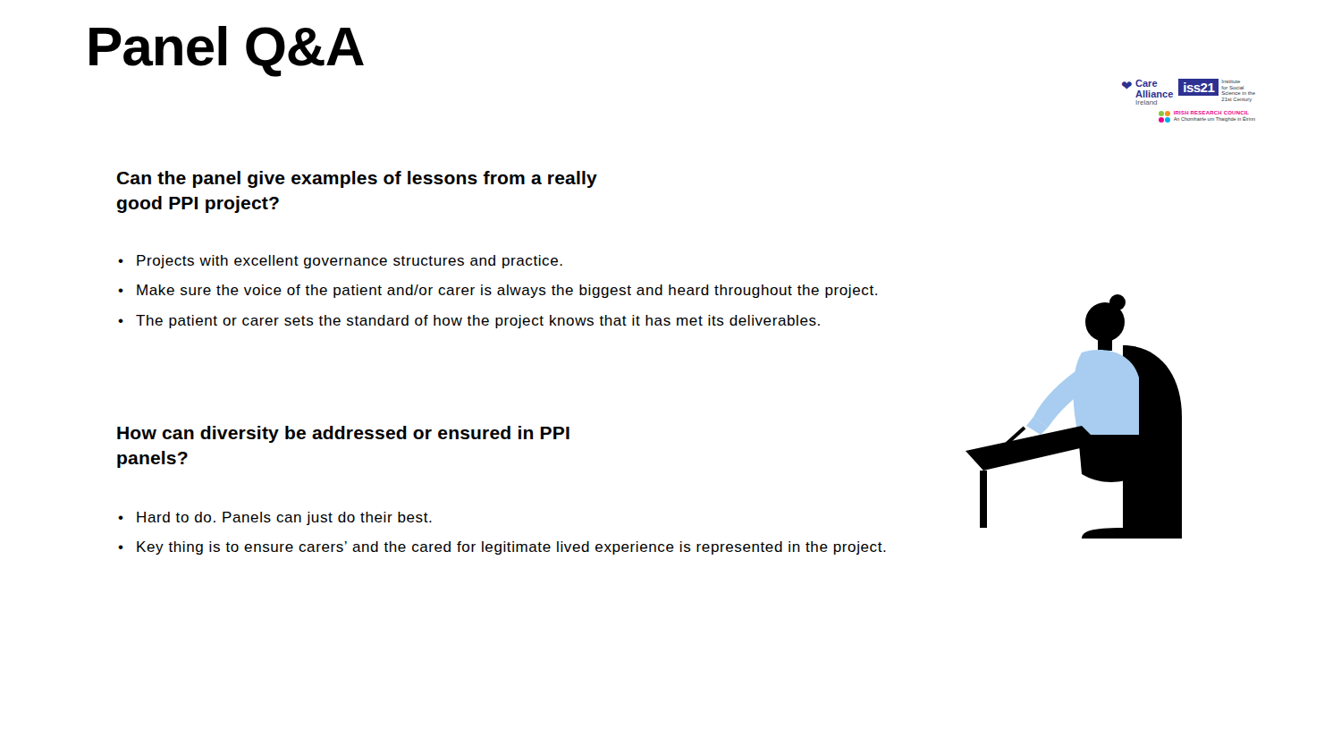Panel Q&A
❤ Care
AllianceIreland
iss21 Institute
for Social
Science in the
21st Century
IRISH RESEARCH COUNCIL An Chomhairle um Thaighde in Éirinn
Can the panel give examples of lessons from a really
good PPI project?
Projects with excellent governance structures and practice.
Make sure the voice of the patient and/or carer is always the biggest and heard throughout the project.
The patient or carer sets the standard of how the project knows that it has met its deliverables.
How can diversity be addressed or ensured in PPI
panels?
Hard to do. Panels can just do their best.
Key thing is to ensure carers’ and the cared for legitimate lived experience is represented in the project.